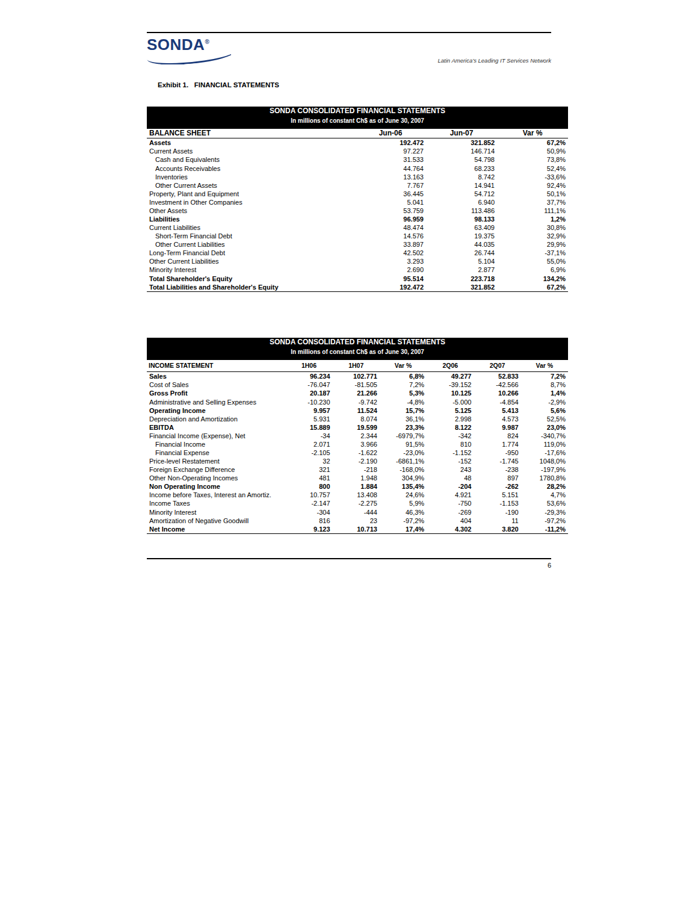SONDA®
Latin America’s Leading IT Services Network
Exhibit 1. FINANCIAL STATEMENTS
| SONDA CONSOLIDATED FINANCIAL STATEMENTS In millions of constant Ch$ as of June 30, 2007 |
| BALANCE SHEET | Jun-06 | Jun-07 | Var % |
| Assets | 192.472 | 321.852 | 67,2% |
| Current Assets | 97.227 | 146.714 | 50,9% |
| Cash and Equivalents | 31.533 | 54.798 | 73,8% |
| Accounts Receivables | 44.764 | 68.233 | 52,4% |
| Inventories | 13.163 | 8.742 | -33,6% |
| Other Current Assets | 7.767 | 14.941 | 92,4% |
| Property, Plant and Equipment | 36.445 | 54.712 | 50,1% |
| Investment in Other Companies | 5.041 | 6.940 | 37,7% |
| Other Assets | 53.759 | 113.486 | 111,1% |
| Liabilities | 96.959 | 98.133 | 1,2% |
| Current Liabilities | 48.474 | 63.409 | 30,8% |
| Short-Term Financial Debt | 14.576 | 19.375 | 32,9% |
| Other Current Liabilities | 33.897 | 44.035 | 29,9% |
| Long-Term Financial Debt | 42.502 | 26.744 | -37,1% |
| Other Current Liabilities | 3.293 | 5.104 | 55,0% |
| Minority Interest | 2.690 | 2.877 | 6,9% |
| Total Shareholder's Equity | 95.514 | 223.718 | 134,2% |
| Total Liabilities and Shareholder's Equity | 192.472 | 321.852 | 67,2% |
| SONDA CONSOLIDATED FINANCIAL STATEMENTS In millions of constant Ch$ as of June 30, 2007 |
| INCOME STATEMENT | 1H06 | 1H07 | Var % | 2Q06 | 2Q07 | Var % |
| Sales | 96.234 | 102.771 | 6,8% | 49.277 | 52.833 | 7,2% |
| Cost of Sales | -76.047 | -81.505 | 7,2% | -39.152 | -42.566 | 8,7% |
| Gross Profit | 20.187 | 21.266 | 5,3% | 10.125 | 10.266 | 1,4% |
| Administrative and Selling Expenses | -10.230 | -9.742 | -4,8% | -5.000 | -4.854 | -2,9% |
| Operating Income | 9.957 | 11.524 | 15,7% | 5.125 | 5.413 | 5,6% |
| Depreciation and Amortization | 5.931 | 8.074 | 36,1% | 2.998 | 4.573 | 52,5% |
| EBITDA | 15.889 | 19.599 | 23,3% | 8.122 | 9.987 | 23,0% |
| Financial Income (Expense), Net | -34 | 2.344 | -6979,7% | -342 | 824 | -340,7% |
| Financial Income | 2.071 | 3.966 | 91,5% | 810 | 1.774 | 119,0% |
| Financial Expense | -2.105 | -1.622 | -23,0% | -1.152 | -950 | -17,6% |
| Price-level Restatement | 32 | -2.190 | -6861,1% | -152 | -1.745 | 1048,0% |
| Foreign Exchange Difference | 321 | -218 | -168,0% | 243 | -238 | -197,9% |
| Other Non-Operating Incomes | 481 | 1.948 | 304,9% | 48 | 897 | 1780,8% |
| Non Operating Income | 800 | 1.884 | 135,4% | -204 | -262 | 28,2% |
| Income before Taxes, Interest an Amortiz. | 10.757 | 13.408 | 24,6% | 4.921 | 5.151 | 4,7% |
| Income Taxes | -2.147 | -2.275 | 5,9% | -750 | -1.153 | 53,6% |
| Minority Interest | -304 | -444 | 46,3% | -269 | -190 | -29,3% |
| Amortization of Negative Goodwill | 816 | 23 | -97,2% | 404 | 11 | -97,2% |
| Net Income | 9.123 | 10.713 | 17,4% | 4.302 | 3.820 | -11,2% |
6